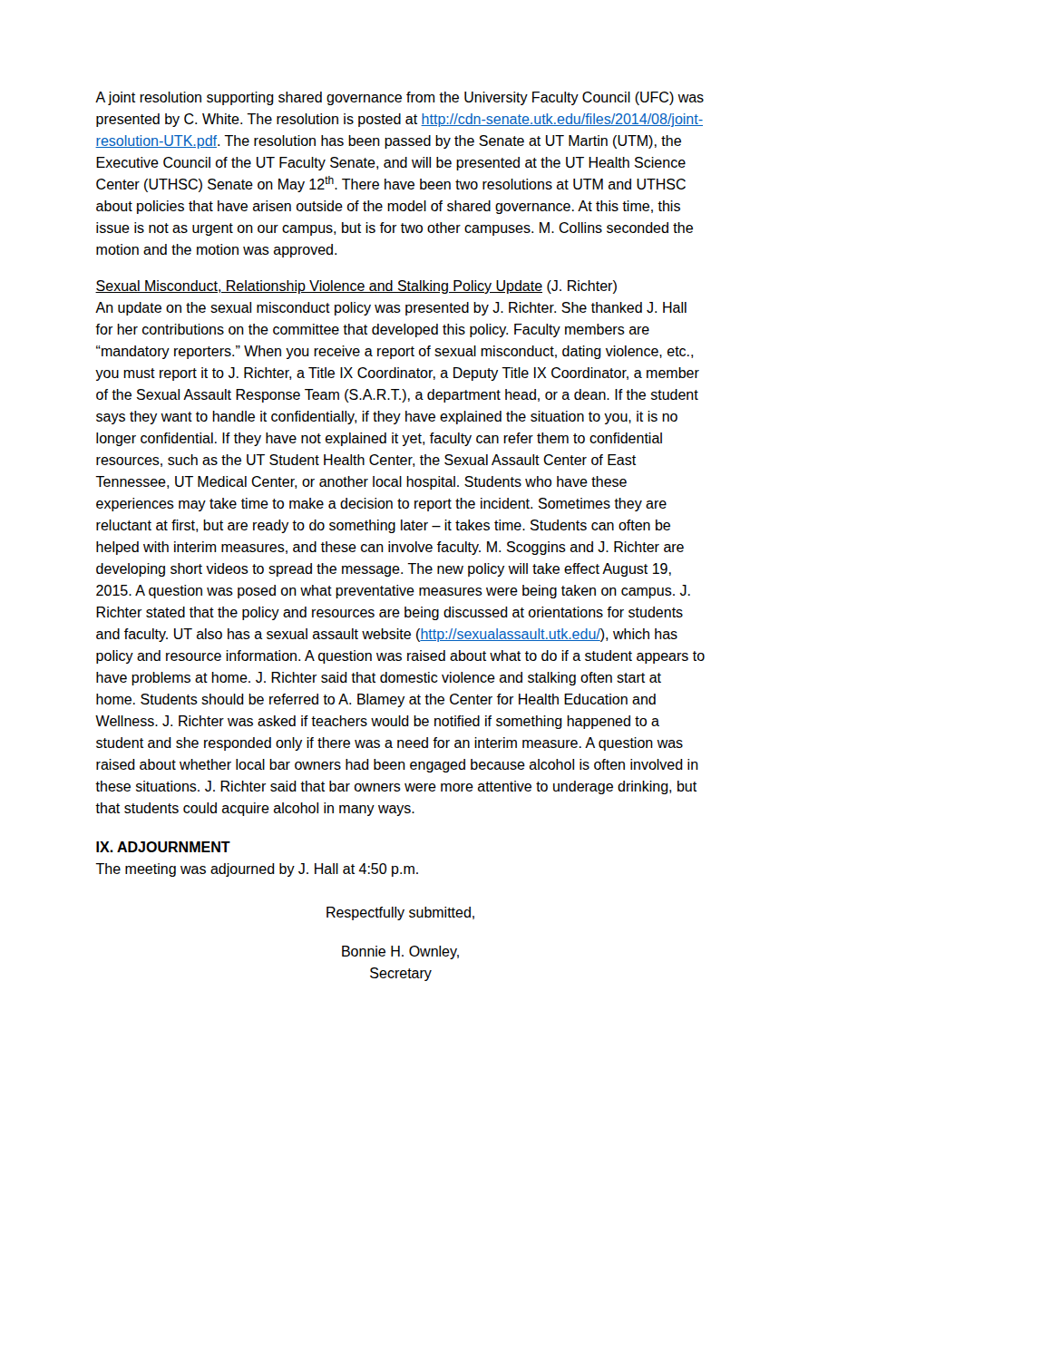A joint resolution supporting shared governance from the University Faculty Council (UFC) was presented by C. White. The resolution is posted at http://cdn-senate.utk.edu/files/2014/08/joint-resolution-UTK.pdf. The resolution has been passed by the Senate at UT Martin (UTM), the Executive Council of the UT Faculty Senate, and will be presented at the UT Health Science Center (UTHSC) Senate on May 12th. There have been two resolutions at UTM and UTHSC about policies that have arisen outside of the model of shared governance. At this time, this issue is not as urgent on our campus, but is for two other campuses. M. Collins seconded the motion and the motion was approved.
Sexual Misconduct, Relationship Violence and Stalking Policy Update (J. Richter)
An update on the sexual misconduct policy was presented by J. Richter. She thanked J. Hall for her contributions on the committee that developed this policy. Faculty members are “mandatory reporters.” When you receive a report of sexual misconduct, dating violence, etc., you must report it to J. Richter, a Title IX Coordinator, a Deputy Title IX Coordinator, a member of the Sexual Assault Response Team (S.A.R.T.), a department head, or a dean. If the student says they want to handle it confidentially, if they have explained the situation to you, it is no longer confidential. If they have not explained it yet, faculty can refer them to confidential resources, such as the UT Student Health Center, the Sexual Assault Center of East Tennessee, UT Medical Center, or another local hospital. Students who have these experiences may take time to make a decision to report the incident. Sometimes they are reluctant at first, but are ready to do something later – it takes time. Students can often be helped with interim measures, and these can involve faculty. M. Scoggins and J. Richter are developing short videos to spread the message. The new policy will take effect August 19, 2015. A question was posed on what preventative measures were being taken on campus. J. Richter stated that the policy and resources are being discussed at orientations for students and faculty. UT also has a sexual assault website (http://sexualassault.utk.edu/), which has policy and resource information. A question was raised about what to do if a student appears to have problems at home. J. Richter said that domestic violence and stalking often start at home. Students should be referred to A. Blamey at the Center for Health Education and Wellness. J. Richter was asked if teachers would be notified if something happened to a student and she responded only if there was a need for an interim measure. A question was raised about whether local bar owners had been engaged because alcohol is often involved in these situations. J. Richter said that bar owners were more attentive to underage drinking, but that students could acquire alcohol in many ways.
IX. ADJOURNMENT
The meeting was adjourned by J. Hall at 4:50 p.m.
Respectfully submitted,
Bonnie H. Ownley,
Secretary